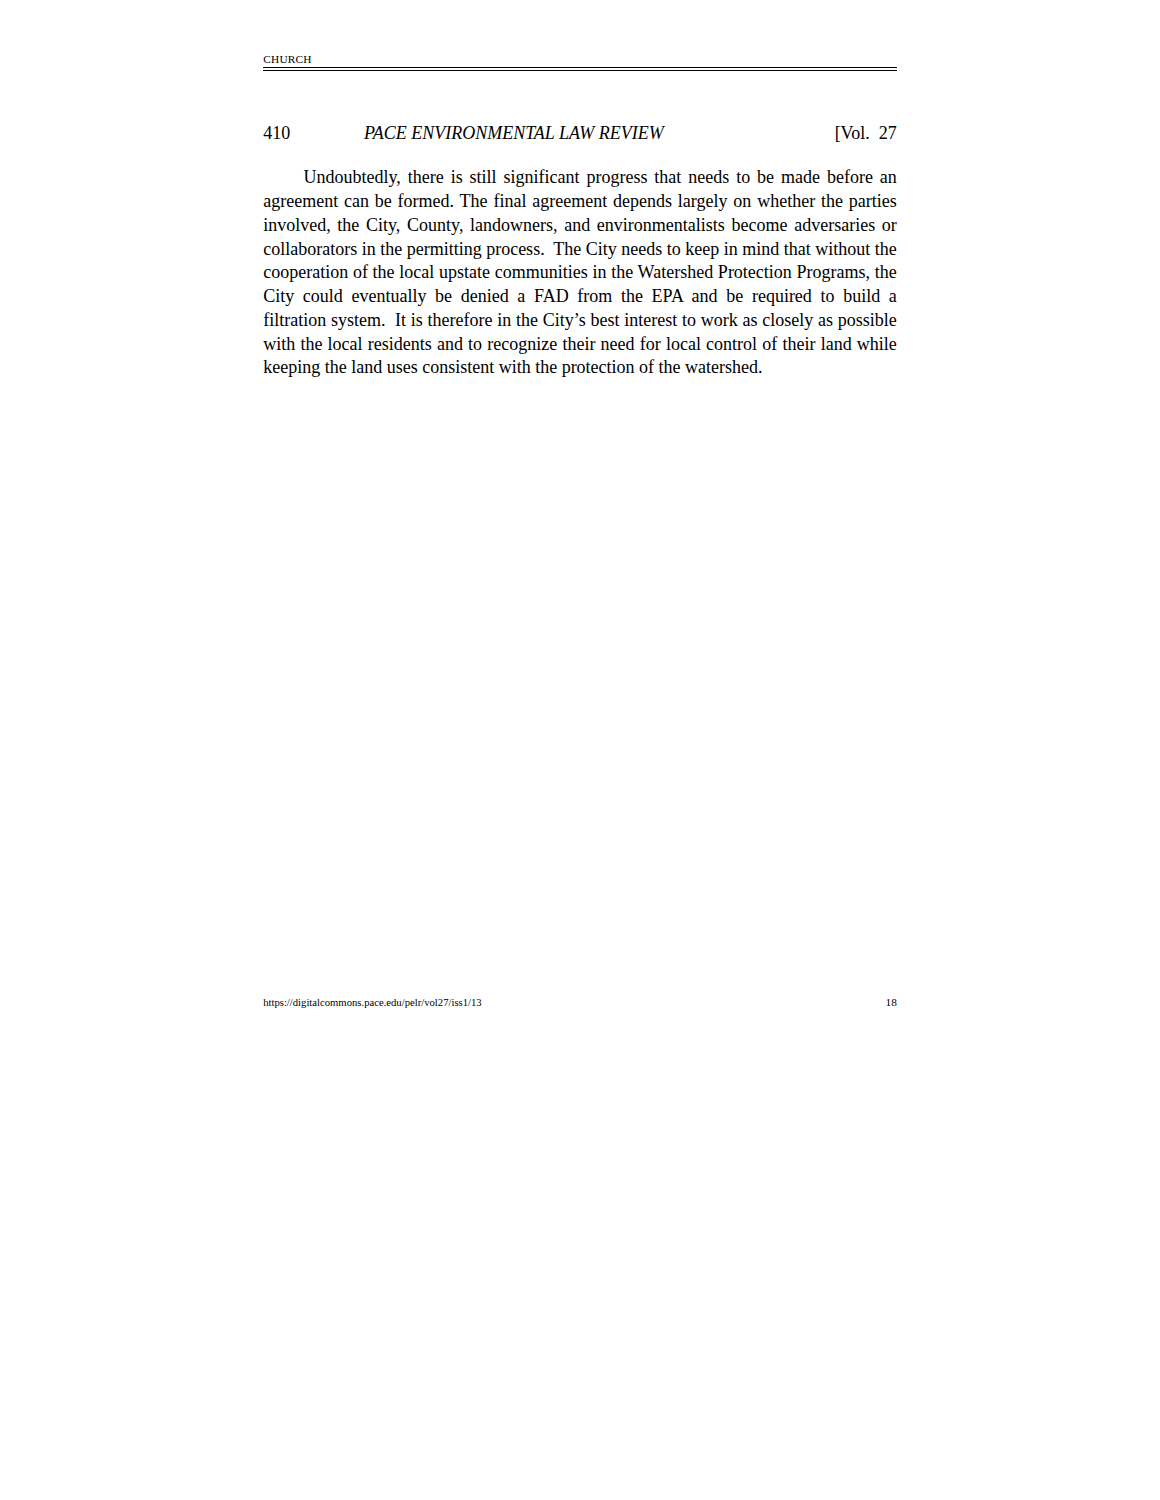CHURCH
410 PACE ENVIRONMENTAL LAW REVIEW [Vol. 27
Undoubtedly, there is still significant progress that needs to be made before an agreement can be formed. The final agreement depends largely on whether the parties involved, the City, County, landowners, and environmentalists become adversaries or collaborators in the permitting process. The City needs to keep in mind that without the cooperation of the local upstate communities in the Watershed Protection Programs, the City could eventually be denied a FAD from the EPA and be required to build a filtration system. It is therefore in the City’s best interest to work as closely as possible with the local residents and to recognize their need for local control of their land while keeping the land uses consistent with the protection of the watershed.
https://digitalcommons.pace.edu/pelr/vol27/iss1/13 18